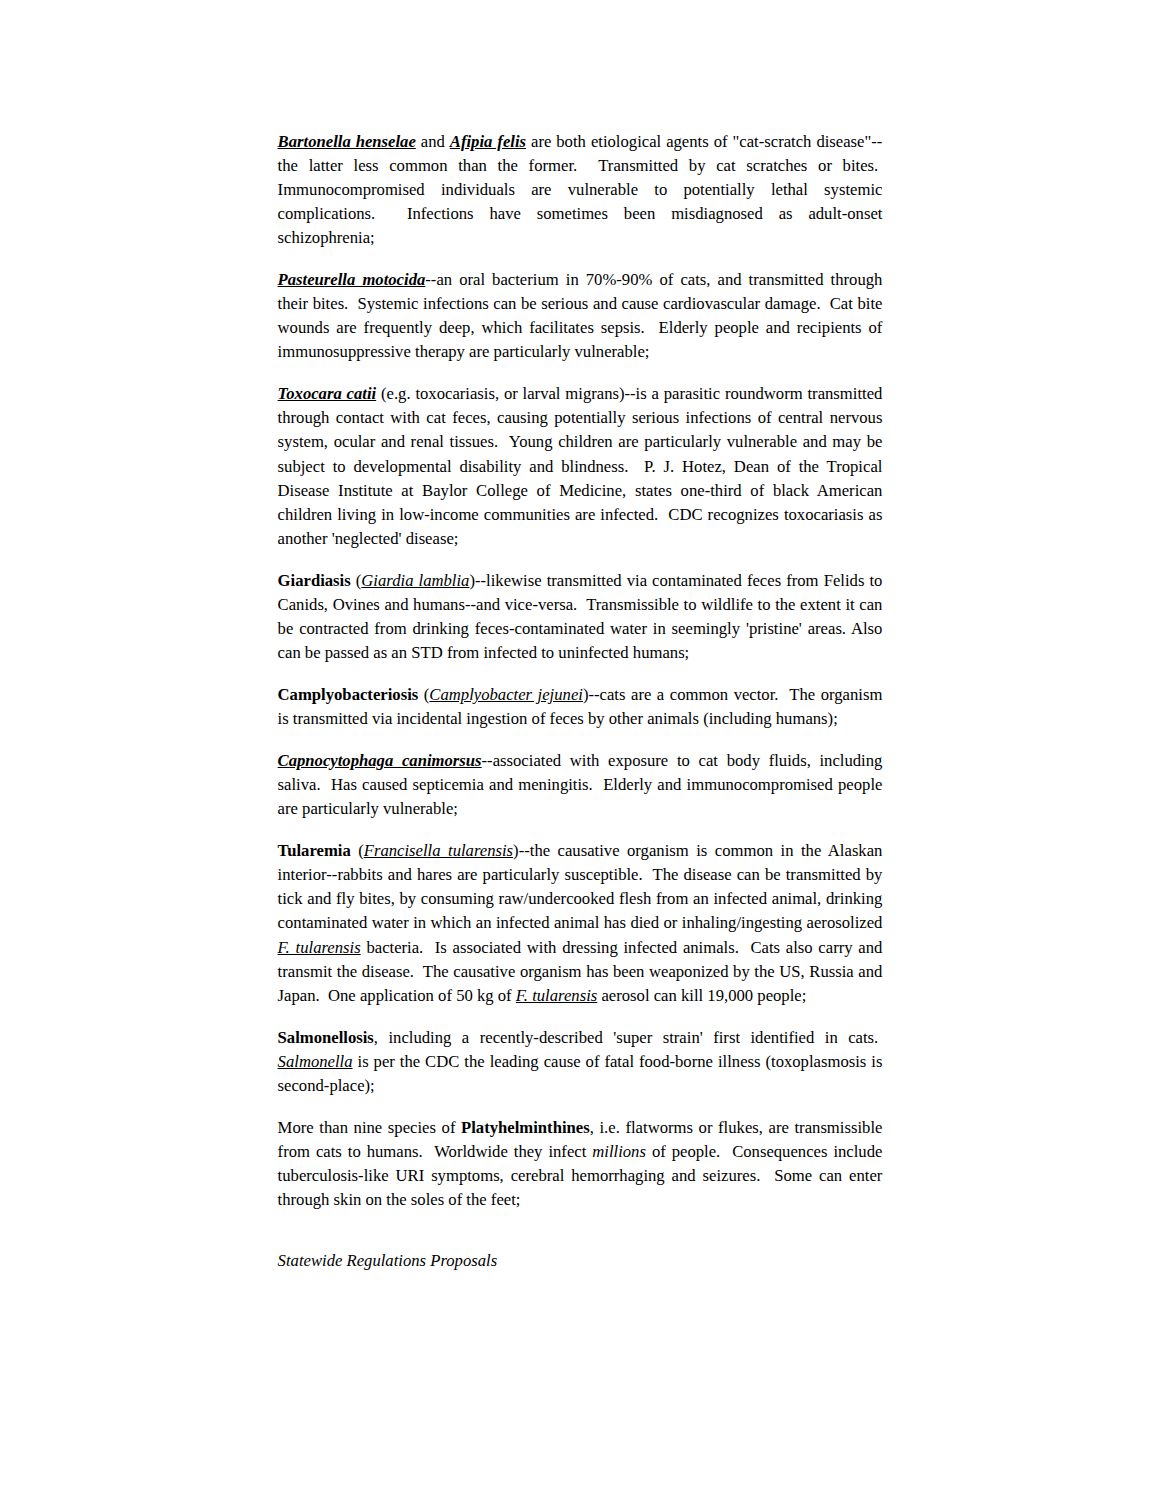Bartonella henselae and Afipia felis are both etiological agents of "cat-scratch disease"--the latter less common than the former. Transmitted by cat scratches or bites. Immunocompromised individuals are vulnerable to potentially lethal systemic complications. Infections have sometimes been misdiagnosed as adult-onset schizophrenia;
Pasteurella motocida--an oral bacterium in 70%-90% of cats, and transmitted through their bites. Systemic infections can be serious and cause cardiovascular damage. Cat bite wounds are frequently deep, which facilitates sepsis. Elderly people and recipients of immunosuppressive therapy are particularly vulnerable;
Toxocara catii (e.g. toxocariasis, or larval migrans)--is a parasitic roundworm transmitted through contact with cat feces, causing potentially serious infections of central nervous system, ocular and renal tissues. Young children are particularly vulnerable and may be subject to developmental disability and blindness. P. J. Hotez, Dean of the Tropical Disease Institute at Baylor College of Medicine, states one-third of black American children living in low-income communities are infected. CDC recognizes toxocariasis as another 'neglected' disease;
Giardiasis (Giardia lamblia)--likewise transmitted via contaminated feces from Felids to Canids, Ovines and humans--and vice-versa. Transmissible to wildlife to the extent it can be contracted from drinking feces-contaminated water in seemingly 'pristine' areas. Also can be passed as an STD from infected to uninfected humans;
Camplyobacteriosis (Camplyobacter jejunei)--cats are a common vector. The organism is transmitted via incidental ingestion of feces by other animals (including humans);
Capnocytophaga canimorsus--associated with exposure to cat body fluids, including saliva. Has caused septicemia and meningitis. Elderly and immunocompromised people are particularly vulnerable;
Tularemia (Francisella tularensis)--the causative organism is common in the Alaskan interior--rabbits and hares are particularly susceptible. The disease can be transmitted by tick and fly bites, by consuming raw/undercooked flesh from an infected animal, drinking contaminated water in which an infected animal has died or inhaling/ingesting aerosolized F. tularensis bacteria. Is associated with dressing infected animals. Cats also carry and transmit the disease. The causative organism has been weaponized by the US, Russia and Japan. One application of 50 kg of F. tularensis aerosol can kill 19,000 people;
Salmonellosis, including a recently-described 'super strain' first identified in cats. Salmonella is per the CDC the leading cause of fatal food-borne illness (toxoplasmosis is second-place);
More than nine species of Platyhelminthines, i.e. flatworms or flukes, are transmissible from cats to humans. Worldwide they infect millions of people. Consequences include tuberculosis-like URI symptoms, cerebral hemorrhaging and seizures. Some can enter through skin on the soles of the feet;
Statewide Regulations Proposals